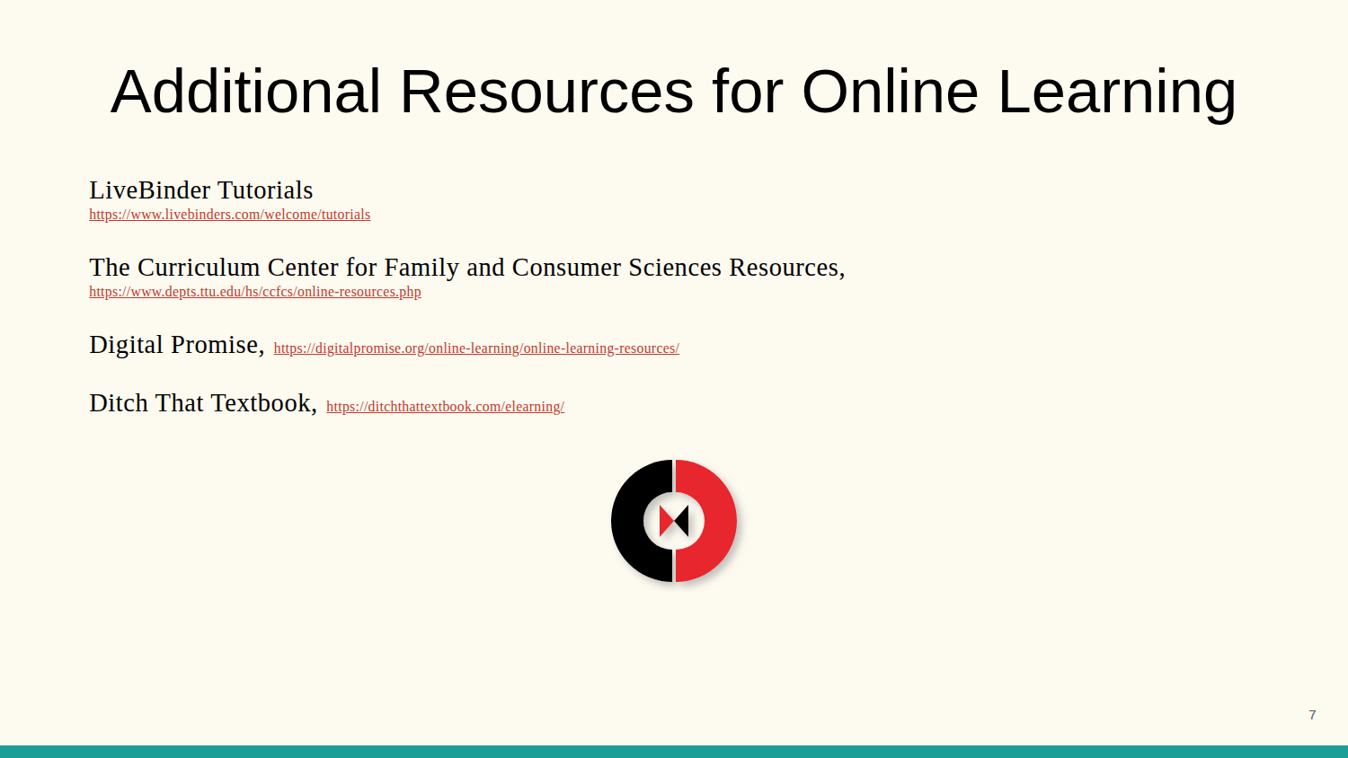Additional Resources for Online Learning
LiveBinder Tutorials
https://www.livebinders.com/welcome/tutorials
The Curriculum Center for Family and Consumer Sciences Resources,
https://www.depts.ttu.edu/hs/ccfcs/online-resources.php
Digital Promise, https://digitalpromise.org/online-learning/online-learning-resources/
Ditch That Textbook, https://ditchthattextbook.com/elearning/
7